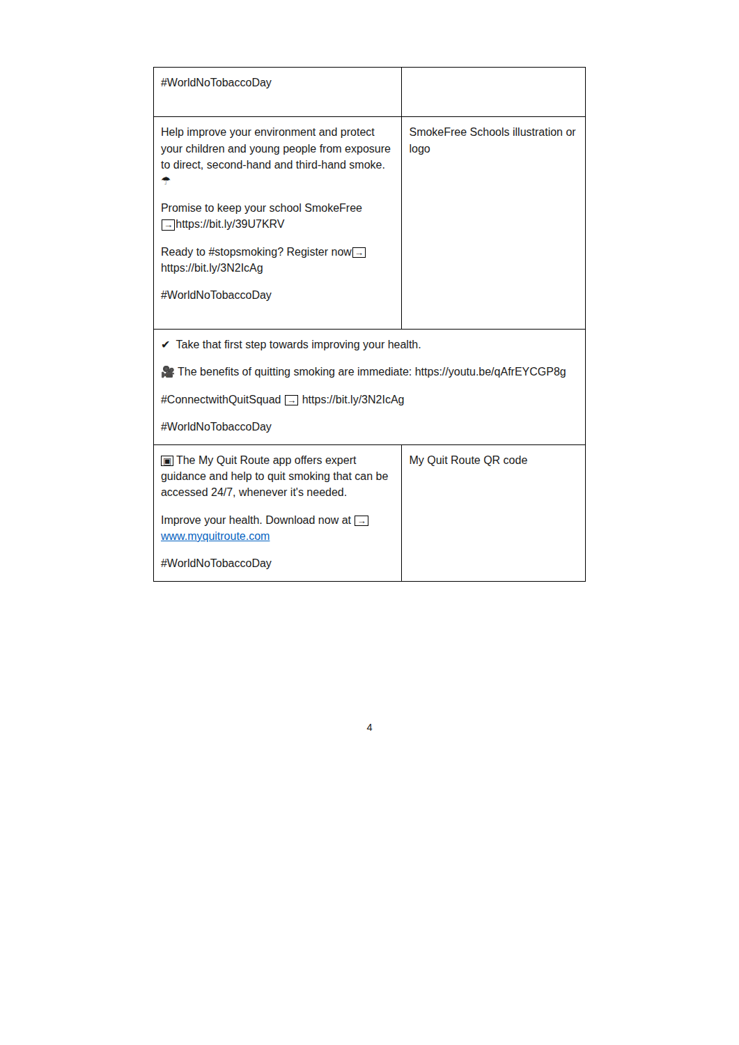| #WorldNoTobaccoDay | |
| Help improve your environment and protect your children and young people from exposure to direct, second-hand and third-hand smoke. ☂ Promise to keep your school SmokeFree → https://bit.ly/39U7KRV Ready to #stopsmoking? Register now → https://bit.ly/3N2IcAg #WorldNoTobaccoDay | SmokeFree Schools illustration or logo |
| ✔ Take that first step towards improving your health. 🎥 The benefits of quitting smoking are immediate: https://youtu.be/qAfrEYCGP8g #ConnectwithQuitSquad → https://bit.ly/3N2IcAg #WorldNoTobaccoDay |
| ▣ The My Quit Route app offers expert guidance and help to quit smoking that can be accessed 24/7, whenever it's needed. Improve your health. Download now at → www.myquitroute.com #WorldNoTobaccoDay | My Quit Route QR code |
4